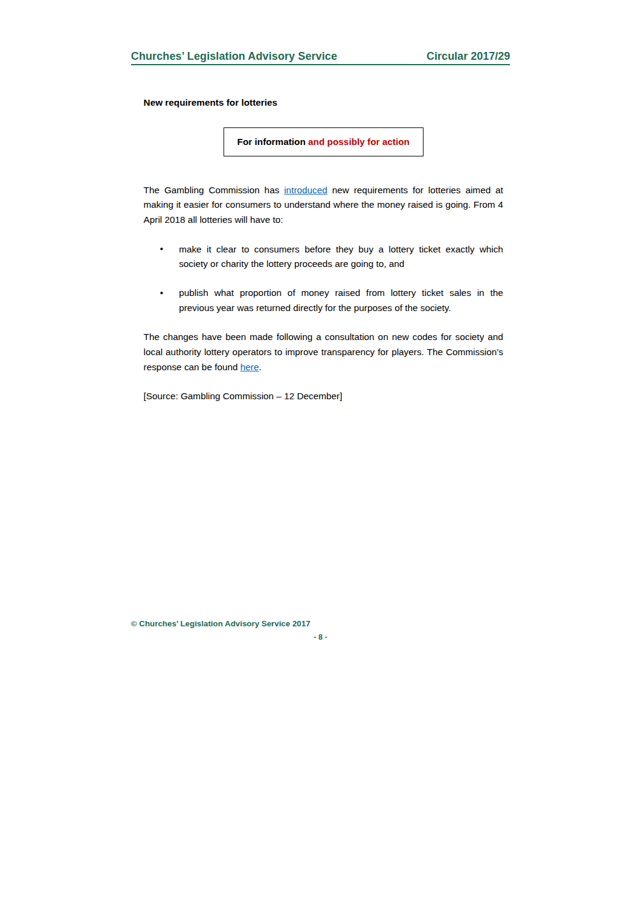Churches’ Legislation Advisory Service Circular 2017/29
New requirements for lotteries
For information and possibly for action
The Gambling Commission has introduced new requirements for lotteries aimed at making it easier for consumers to understand where the money raised is going. From 4 April 2018 all lotteries will have to:
make it clear to consumers before they buy a lottery ticket exactly which society or charity the lottery proceeds are going to, and
publish what proportion of money raised from lottery ticket sales in the previous year was returned directly for the purposes of the society.
The changes have been made following a consultation on new codes for society and local authority lottery operators to improve transparency for players. The Commission's response can be found here.
[Source: Gambling Commission – 12 December]
© Churches’ Legislation Advisory Service 2017
- 8 -